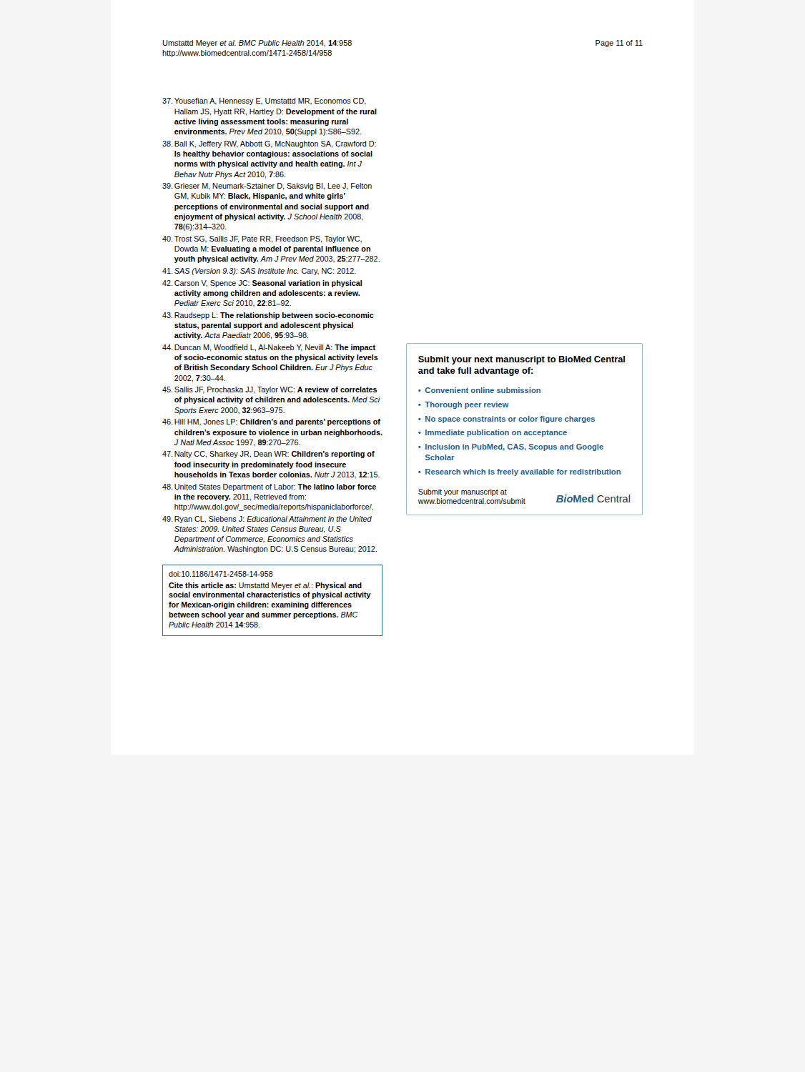Umstattd Meyer et al. BMC Public Health 2014, 14:958
http://www.biomedcentral.com/1471-2458/14/958
Page 11 of 11
Yousefian A, Hennessy E, Umstattd MR, Economos CD, Hallam JS, Hyatt RR, Hartley D: Development of the rural active living assessment tools: measuring rural environments. Prev Med 2010, 50(Suppl 1):S86–S92.
Ball K, Jeffery RW, Abbott G, McNaughton SA, Crawford D: Is healthy behavior contagious: associations of social norms with physical activity and health eating. Int J Behav Nutr Phys Act 2010, 7:86.
Grieser M, Neumark-Sztainer D, Saksvig BI, Lee J, Felton GM, Kubik MY: Black, Hispanic, and white girls’ perceptions of environmental and social support and enjoyment of physical activity. J School Health 2008, 78(6):314–320.
Trost SG, Sallis JF, Pate RR, Freedson PS, Taylor WC, Dowda M: Evaluating a model of parental influence on youth physical activity. Am J Prev Med 2003, 25:277–282.
SAS (Version 9.3): SAS Institute Inc. Cary, NC: 2012.
Carson V, Spence JC: Seasonal variation in physical activity among children and adolescents: a review. Pediatr Exerc Sci 2010, 22:81–92.
Raudsepp L: The relationship between socio-economic status, parental support and adolescent physical activity. Acta Paediatr 2006, 95:93–98.
Duncan M, Woodfield L, Al-Nakeeb Y, Nevill A: The impact of socio-economic status on the physical activity levels of British Secondary School Children. Eur J Phys Educ 2002, 7:30–44.
Sallis JF, Prochaska JJ, Taylor WC: A review of correlates of physical activity of children and adolescents. Med Sci Sports Exerc 2000, 32:963–975.
Hill HM, Jones LP: Children’s and parents’ perceptions of children’s exposure to violence in urban neighborhoods. J Natl Med Assoc 1997, 89:270–276.
Nalty CC, Sharkey JR, Dean WR: Children’s reporting of food insecurity in predominately food insecure households in Texas border colonias. Nutr J 2013, 12:15.
United States Department of Labor: The latino labor force in the recovery. 2011, Retrieved from: http://www.dol.gov/_sec/media/reports/hispaniclaborforce/.
Ryan CL, Siebens J: Educational Attainment in the United States: 2009. United States Census Bureau, U.S Department of Commerce, Economics and Statistics Administration. Washington DC: U.S Census Bureau; 2012.
doi:10.1186/1471-2458-14-958
Cite this article as: Umstattd Meyer et al.: Physical and social environmental characteristics of physical activity for Mexican-origin children: examining differences between school year and summer perceptions. BMC Public Health 2014 14:958.
Submit your next manuscript to BioMed Central
and take full advantage of:
Convenient online submission
Thorough peer review
No space constraints or color figure charges
Immediate publication on acceptance
Inclusion in PubMed, CAS, Scopus and Google Scholar
Research which is freely available for redistribution
Submit your manuscript at
www.biomedcentral.com/submit
Bio Med Central